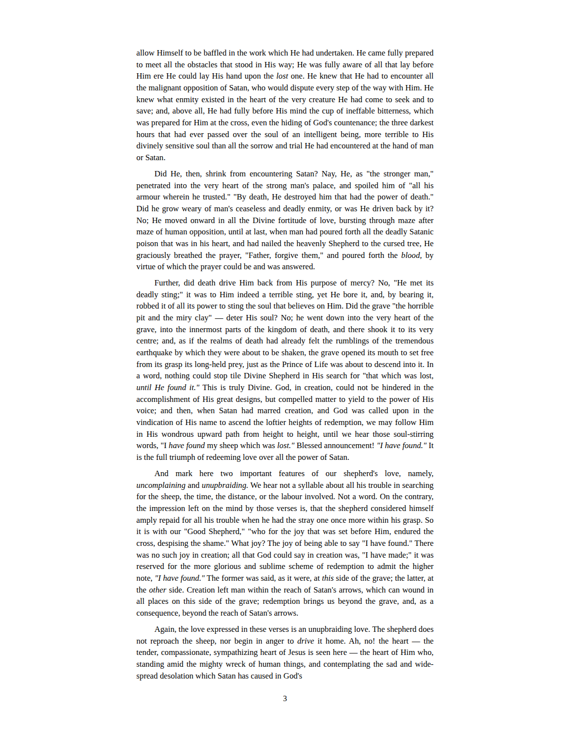allow Himself to be baffled in the work which He had undertaken. He came fully prepared to meet all the obstacles that stood in His way; He was fully aware of all that lay before Him ere He could lay His hand upon the lost one. He knew that He had to encounter all the malignant opposition of Satan, who would dispute every step of the way with Him. He knew what enmity existed in the heart of the very creature He had come to seek and to save; and, above all, He had fully before His mind the cup of ineffable bitterness, which was prepared for Him at the cross, even the hiding of God's countenance; the three darkest hours that had ever passed over the soul of an intelligent being, more terrible to His divinely sensitive soul than all the sorrow and trial He had encountered at the hand of man or Satan.
Did He, then, shrink from encountering Satan? Nay, He, as "the stronger man," penetrated into the very heart of the strong man's palace, and spoiled him of "all his armour wherein he trusted." "By death, He destroyed him that had the power of death." Did he grow weary of man's ceaseless and deadly enmity, or was He driven back by it? No; He moved onward in all the Divine fortitude of love, bursting through maze after maze of human opposition, until at last, when man had poured forth all the deadly Satanic poison that was in his heart, and had nailed the heavenly Shepherd to the cursed tree, He graciously breathed the prayer, "Father, forgive them," and poured forth the blood, by virtue of which the prayer could be and was answered.
Further, did death drive Him back from His purpose of mercy? No, "He met its deadly sting;" it was to Him indeed a terrible sting, yet He bore it, and, by bearing it, robbed it of all its power to sting the soul that believes on Him. Did the grave "the horrible pit and the miry clay" — deter His soul? No; he went down into the very heart of the grave, into the innermost parts of the kingdom of death, and there shook it to its very centre; and, as if the realms of death had already felt the rumblings of the tremendous earthquake by which they were about to be shaken, the grave opened its mouth to set free from its grasp its long-held prey, just as the Prince of Life was about to descend into it. In a word, nothing could stop tile Divine Shepherd in His search for "that which was lost, until He found it." This is truly Divine. God, in creation, could not be hindered in the accomplishment of His great designs, but compelled matter to yield to the power of His voice; and then, when Satan had marred creation, and God was called upon in the vindication of His name to ascend the loftier heights of redemption, we may follow Him in His wondrous upward path from height to height, until we hear those soul-stirring words, "I have found my sheep which was lost." Blessed announcement! "I have found." It is the full triumph of redeeming love over all the power of Satan.
And mark here two important features of our shepherd's love, namely, uncomplaining and unupbraiding. We hear not a syllable about all his trouble in searching for the sheep, the time, the distance, or the labour involved. Not a word. On the contrary, the impression left on the mind by those verses is, that the shepherd considered himself amply repaid for all his trouble when he had the stray one once more within his grasp. So it is with our "Good Shepherd," "who for the joy that was set before Him, endured the cross, despising the shame." What joy? The joy of being able to say "I have found." There was no such joy in creation; all that God could say in creation was, "I have made;" it was reserved for the more glorious and sublime scheme of redemption to admit the higher note, "I have found." The former was said, as it were, at this side of the grave; the latter, at the other side. Creation left man within the reach of Satan's arrows, which can wound in all places on this side of the grave; redemption brings us beyond the grave, and, as a consequence, beyond the reach of Satan's arrows.
Again, the love expressed in these verses is an unupbraiding love. The shepherd does not reproach the sheep, nor begin in anger to drive it home. Ah, no! the heart — the tender, compassionate, sympathizing heart of Jesus is seen here — the heart of Him who, standing amid the mighty wreck of human things, and contemplating the sad and wide-spread desolation which Satan has caused in God's
3